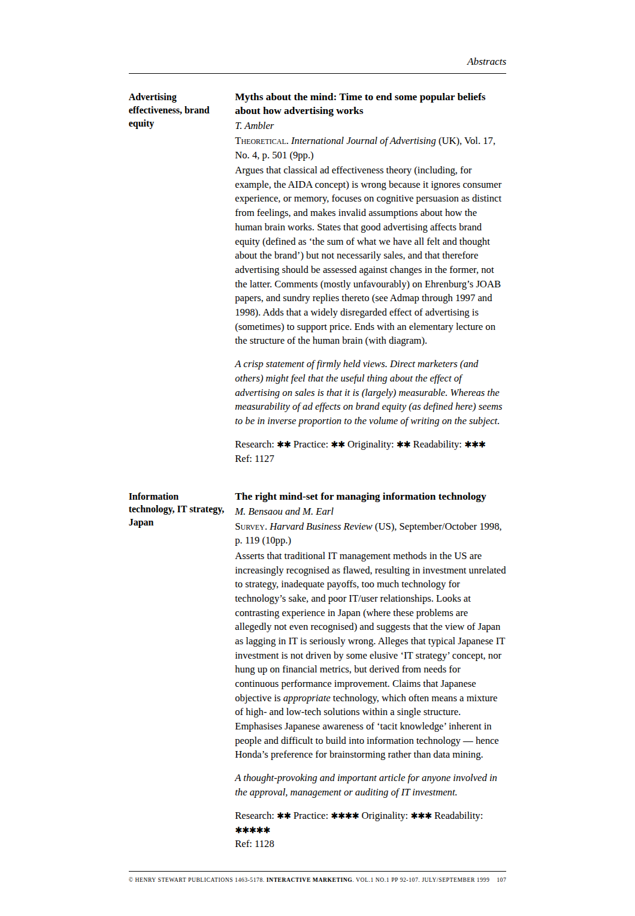Abstracts
Advertising effectiveness, brand equity
Myths about the mind: Time to end some popular beliefs about how advertising works
T. Ambler
Theoretical. International Journal of Advertising (UK), Vol. 17, No. 4, p. 501 (9pp.)
Argues that classical ad effectiveness theory (including, for example, the AIDA concept) is wrong because it ignores consumer experience, or memory, focuses on cognitive persuasion as distinct from feelings, and makes invalid assumptions about how the human brain works. States that good advertising affects brand equity (defined as ‘the sum of what we have all felt and thought about the brand’) but not necessarily sales, and that therefore advertising should be assessed against changes in the former, not the latter. Comments (mostly unfavourably) on Ehrenburg’s JOAB papers, and sundry replies thereto (see Admap through 1997 and 1998). Adds that a widely disregarded effect of advertising is (sometimes) to support price. Ends with an elementary lecture on the structure of the human brain (with diagram).
A crisp statement of firmly held views. Direct marketers (and others) might feel that the useful thing about the effect of advertising on sales is that it is (largely) measurable. Whereas the measurability of ad effects on brand equity (as defined here) seems to be in inverse proportion to the volume of writing on the subject.
Research: ✱✱ Practice: ✱✱ Originality: ✱✱ Readability: ✱✱✱
Ref: 1127
Information technology, IT strategy, Japan
The right mind-set for managing information technology
M. Bensaou and M. Earl
Survey. Harvard Business Review (US), September/October 1998, p. 119 (10pp.)
Asserts that traditional IT management methods in the US are increasingly recognised as flawed, resulting in investment unrelated to strategy, inadequate payoffs, too much technology for technology’s sake, and poor IT/user relationships. Looks at contrasting experience in Japan (where these problems are allegedly not even recognised) and suggests that the view of Japan as lagging in IT is seriously wrong. Alleges that typical Japanese IT investment is not driven by some elusive ‘IT strategy’ concept, nor hung up on financial metrics, but derived from needs for continuous performance improvement. Claims that Japanese objective is appropriate technology, which often means a mixture of high- and low-tech solutions within a single structure. Emphasises Japanese awareness of ‘tacit knowledge’ inherent in people and difficult to build into information technology — hence Honda’s preference for brainstorming rather than data mining.
A thought-provoking and important article for anyone involved in the approval, management or auditing of IT investment.
Research: ✱✱ Practice: ✱✱✱✱ Originality: ✱✱✱ Readability: ✱✱✱✱✱
Ref: 1128
© Henry Stewart Publications 1463-5178. Interactive Marketing. Vol.1 No.1 pp 92-107. July/September 1999
107